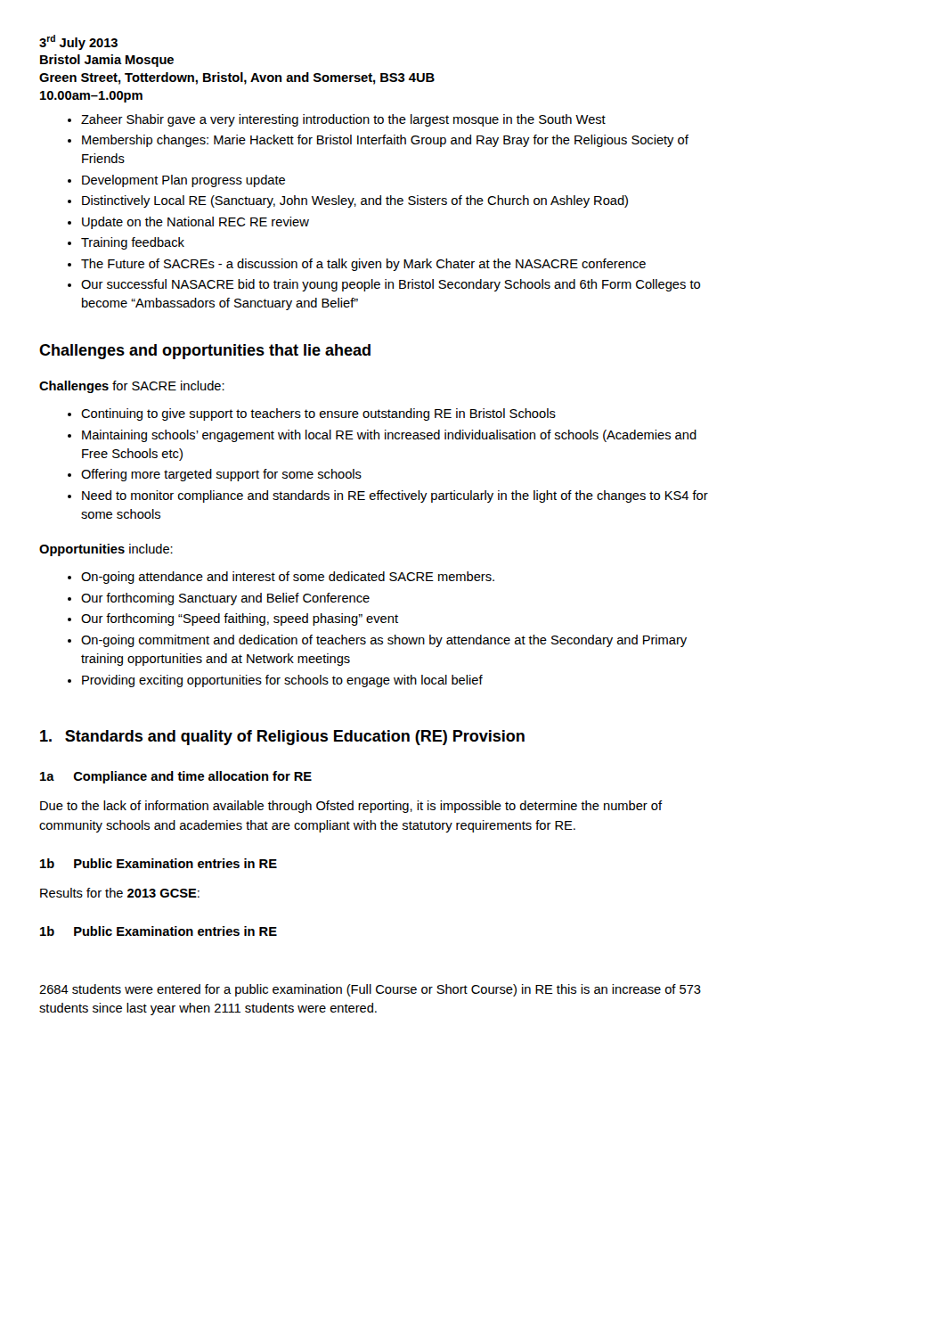3rd July 2013
Bristol Jamia Mosque
Green Street, Totterdown, Bristol, Avon and Somerset, BS3 4UB
10.00am–1.00pm
Zaheer Shabir gave a very interesting introduction to the largest mosque in the South West
Membership changes: Marie Hackett for Bristol Interfaith Group and Ray Bray for the Religious Society of Friends
Development Plan progress update
Distinctively Local RE (Sanctuary, John Wesley, and the Sisters of the Church on Ashley Road)
Update on the National REC RE review
Training feedback
The Future of SACREs - a discussion of a talk given by Mark Chater at the NASACRE conference
Our successful NASACRE bid to train young people in Bristol Secondary Schools and 6th Form Colleges to become “Ambassadors of Sanctuary and Belief”
Challenges and opportunities that lie ahead
Challenges for SACRE include:
Continuing to give support to teachers to ensure outstanding RE in Bristol Schools
Maintaining schools’ engagement with local RE with increased individualisation of schools (Academies and Free Schools etc)
Offering more targeted support for some schools
Need to monitor compliance and standards in RE effectively particularly in the light of the changes to KS4 for some schools
Opportunities include:
On-going attendance and interest of some dedicated SACRE members.
Our forthcoming Sanctuary and Belief Conference
Our forthcoming “Speed faithing, speed phasing” event
On-going commitment and dedication of teachers as shown by attendance at the Secondary and Primary training opportunities and at Network meetings
Providing exciting opportunities for schools to engage with local belief
1. Standards and quality of Religious Education (RE) Provision
1a Compliance and time allocation for RE
Due to the lack of information available through Ofsted reporting, it is impossible to determine the number of community schools and academies that are compliant with the statutory requirements for RE.
1b Public Examination entries in RE
Results for the 2013 GCSE:
1b Public Examination entries in RE
2684 students were entered for a public examination (Full Course or Short Course) in RE this is an increase of 573 students since last year when 2111 students were entered.